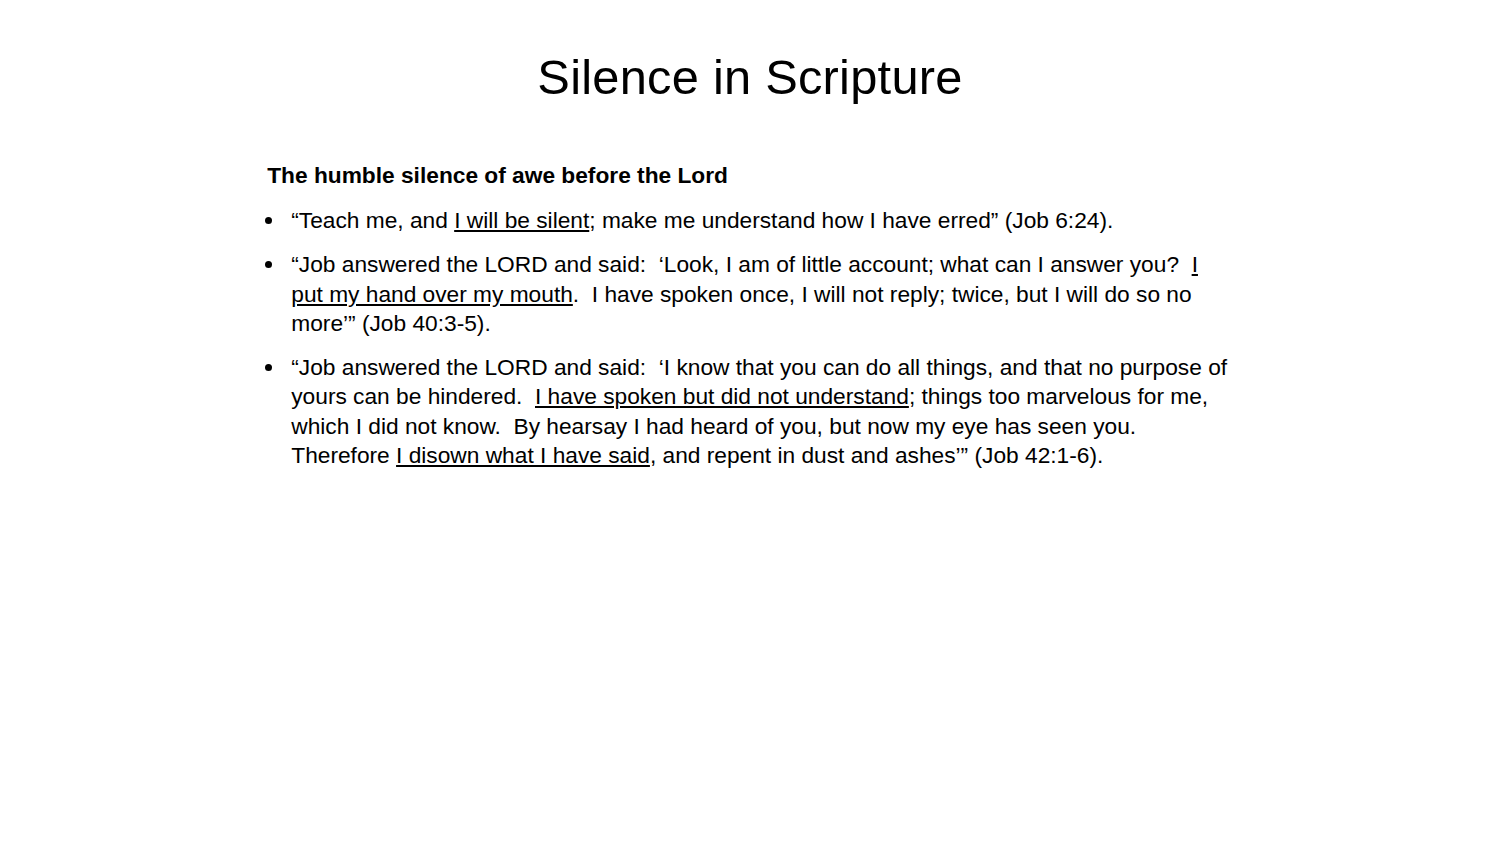Silence in Scripture
The humble silence of awe before the Lord
“Teach me, and I will be silent; make me understand how I have erred” (Job 6:24).
“Job answered the LORD and said: ‘Look, I am of little account; what can I answer you? I put my hand over my mouth. I have spoken once, I will not reply; twice, but I will do so no more’” (Job 40:3-5).
“Job answered the LORD and said: ‘I know that you can do all things, and that no purpose of yours can be hindered. I have spoken but did not understand; things too marvelous for me, which I did not know. By hearsay I had heard of you, but now my eye has seen you. Therefore I disown what I have said, and repent in dust and ashes’” (Job 42:1-6).